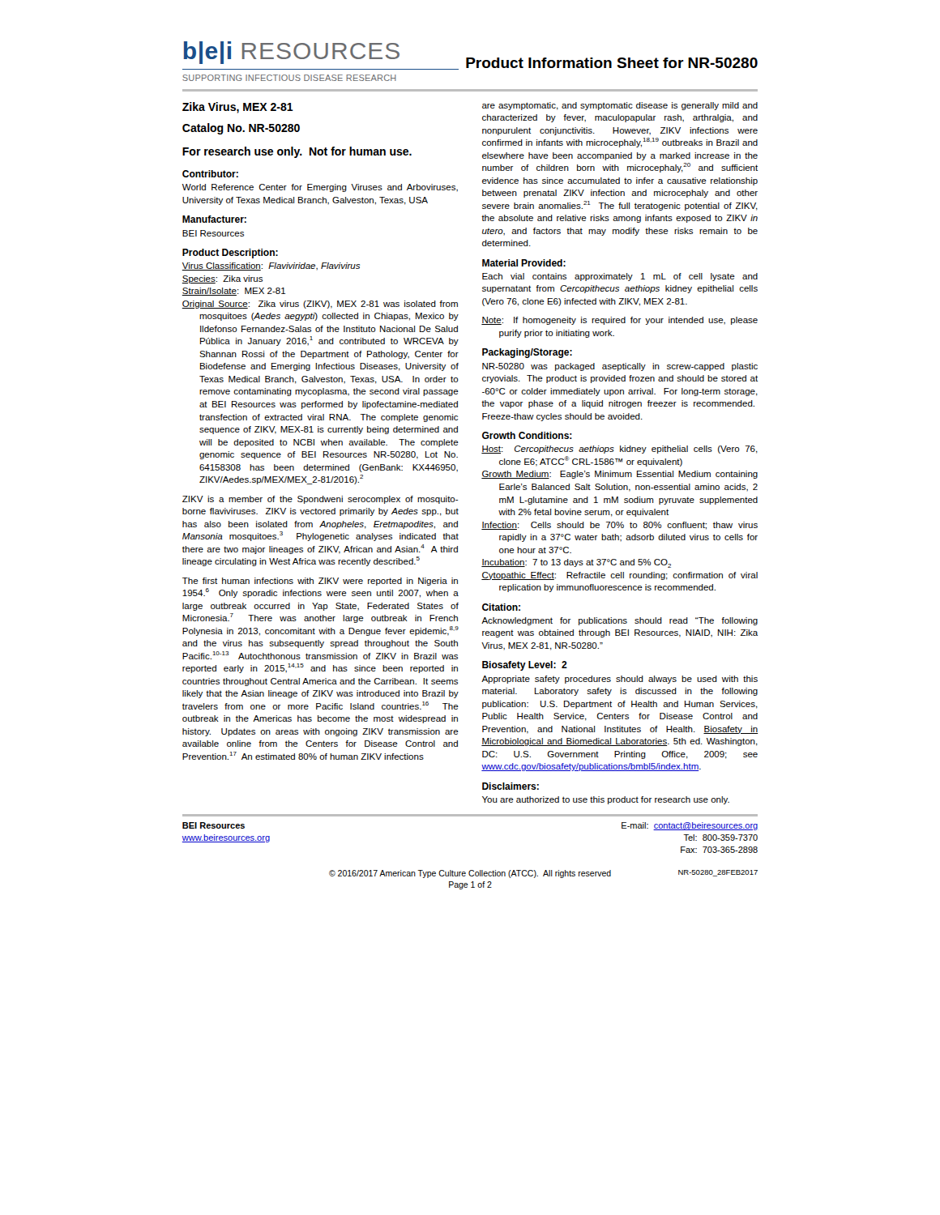b|e|i RESOURCES
SUPPORTING INFECTIOUS DISEASE RESEARCH
Product Information Sheet for NR-50280
Zika Virus, MEX 2-81
Catalog No. NR-50280
For research use only. Not for human use.
Contributor:
World Reference Center for Emerging Viruses and Arboviruses, University of Texas Medical Branch, Galveston, Texas, USA
Manufacturer:
BEI Resources
Product Description:
Virus Classification: Flaviviridae, Flavivirus
Species: Zika virus
Strain/Isolate: MEX 2-81
Original Source: Zika virus (ZIKV), MEX 2-81 was isolated from mosquitoes (Aedes aegypti) collected in Chiapas, Mexico by Ildefonso Fernandez-Salas of the Instituto Nacional De Salud Pública in January 2016,1 and contributed to WRCEVA by Shannan Rossi of the Department of Pathology, Center for Biodefense and Emerging Infectious Diseases, University of Texas Medical Branch, Galveston, Texas, USA. In order to remove contaminating mycoplasma, the second viral passage at BEI Resources was performed by lipofectamine-mediated transfection of extracted viral RNA. The complete genomic sequence of ZIKV, MEX-81 is currently being determined and will be deposited to NCBI when available. The complete genomic sequence of BEI Resources NR-50280, Lot No. 64158308 has been determined (GenBank: KX446950, ZIKV/Aedes.sp/MEX/MEX_2-81/2016).2
ZIKV is a member of the Spondweni serocomplex of mosquito-borne flaviviruses. ZIKV is vectored primarily by Aedes spp., but has also been isolated from Anopheles, Eretmapodites, and Mansonia mosquitoes.3 Phylogenetic analyses indicated that there are two major lineages of ZIKV, African and Asian.4 A third lineage circulating in West Africa was recently described.5
The first human infections with ZIKV were reported in Nigeria in 1954.6 Only sporadic infections were seen until 2007, when a large outbreak occurred in Yap State, Federated States of Micronesia.7 There was another large outbreak in French Polynesia in 2013, concomitant with a Dengue fever epidemic,8,9 and the virus has subsequently spread throughout the South Pacific.10-13 Autochthonous transmission of ZIKV in Brazil was reported early in 2015,14,15 and has since been reported in countries throughout Central America and the Carribean. It seems likely that the Asian lineage of ZIKV was introduced into Brazil by travelers from one or more Pacific Island countries.16 The outbreak in the Americas has become the most widespread in history. Updates on areas with ongoing ZIKV transmission are available online from the Centers for Disease Control and Prevention.17 An estimated 80% of human ZIKV infections
are asymptomatic, and symptomatic disease is generally mild and characterized by fever, maculopapular rash, arthralgia, and nonpurulent conjunctivitis. However, ZIKV infections were confirmed in infants with microcephaly,18,19 outbreaks in Brazil and elsewhere have been accompanied by a marked increase in the number of children born with microcephaly,20 and sufficient evidence has since accumulated to infer a causative relationship between prenatal ZIKV infection and microcephaly and other severe brain anomalies.21 The full teratogenic potential of ZIKV, the absolute and relative risks among infants exposed to ZIKV in utero, and factors that may modify these risks remain to be determined.
Material Provided:
Each vial contains approximately 1 mL of cell lysate and supernatant from Cercopithecus aethiops kidney epithelial cells (Vero 76, clone E6) infected with ZIKV, MEX 2-81.
Note: If homogeneity is required for your intended use, please purify prior to initiating work.
Packaging/Storage:
NR-50280 was packaged aseptically in screw-capped plastic cryovials. The product is provided frozen and should be stored at -60°C or colder immediately upon arrival. For long-term storage, the vapor phase of a liquid nitrogen freezer is recommended. Freeze-thaw cycles should be avoided.
Growth Conditions:
Host: Cercopithecus aethiops kidney epithelial cells (Vero 76, clone E6; ATCC® CRL-1586™ or equivalent)
Growth Medium: Eagle’s Minimum Essential Medium containing Earle’s Balanced Salt Solution, non-essential amino acids, 2 mM L-glutamine and 1 mM sodium pyruvate supplemented with 2% fetal bovine serum, or equivalent
Infection: Cells should be 70% to 80% confluent; thaw virus rapidly in a 37°C water bath; adsorb diluted virus to cells for one hour at 37°C.
Incubation: 7 to 13 days at 37°C and 5% CO2
Cytopathic Effect: Refractile cell rounding; confirmation of viral replication by immunofluorescence is recommended.
Citation:
Acknowledgment for publications should read “The following reagent was obtained through BEI Resources, NIAID, NIH: Zika Virus, MEX 2-81, NR-50280.”
Biosafety Level: 2
Appropriate safety procedures should always be used with this material. Laboratory safety is discussed in the following publication: U.S. Department of Health and Human Services, Public Health Service, Centers for Disease Control and Prevention, and National Institutes of Health. Biosafety in Microbiological and Biomedical Laboratories. 5th ed. Washington, DC: U.S. Government Printing Office, 2009; see www.cdc.gov/biosafety/publications/bmbl5/index.htm.
Disclaimers:
You are authorized to use this product for research use only.
BEI Resources
www.beiresources.org
E-mail: contact@beiresources.org
Tel: 800-359-7370
Fax: 703-365-2898
© 2016/2017 American Type Culture Collection (ATCC). All rights reserved
Page 1 of 2 NR-50280_28FEB2017